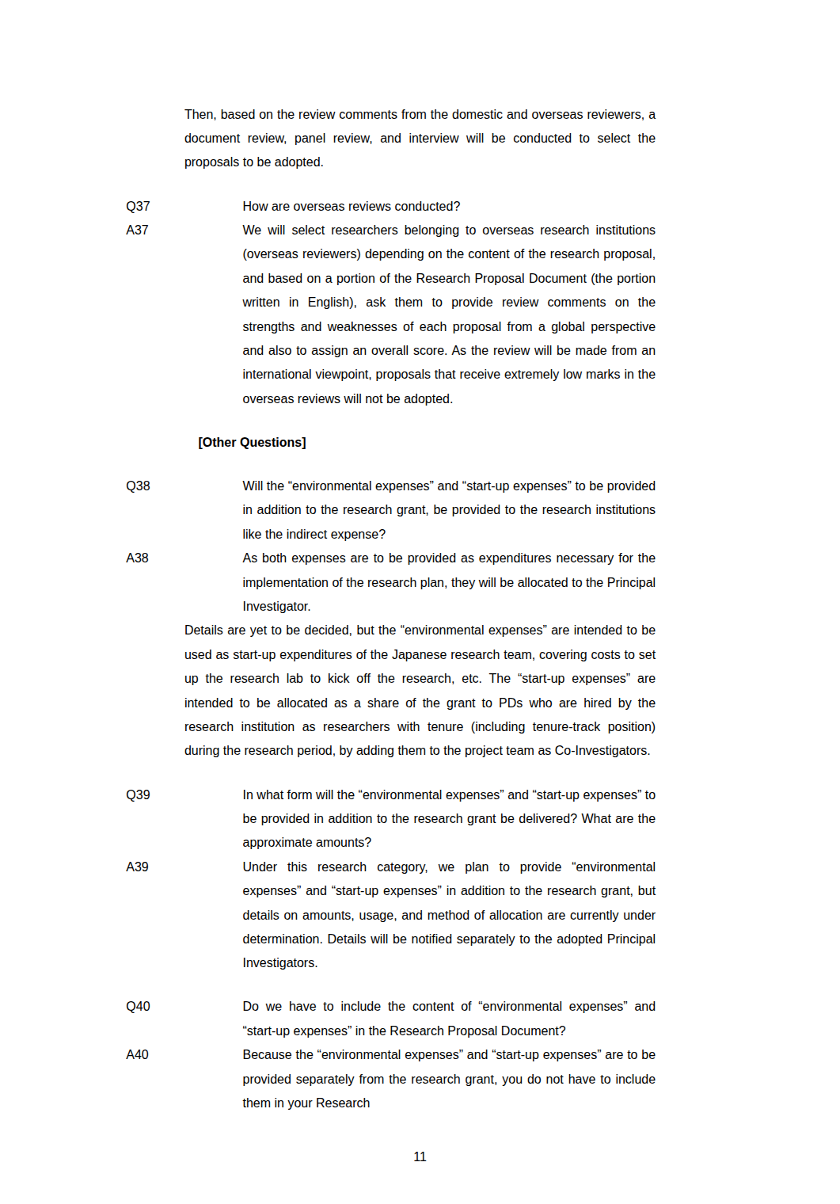Then, based on the review comments from the domestic and overseas reviewers, a document review, panel review, and interview will be conducted to select the proposals to be adopted.
Q37 How are overseas reviews conducted?
A37 We will select researchers belonging to overseas research institutions (overseas reviewers) depending on the content of the research proposal, and based on a portion of the Research Proposal Document (the portion written in English), ask them to provide review comments on the strengths and weaknesses of each proposal from a global perspective and also to assign an overall score. As the review will be made from an international viewpoint, proposals that receive extremely low marks in the overseas reviews will not be adopted.
[Other Questions]
Q38 Will the “environmental expenses” and “start-up expenses” to be provided in addition to the research grant, be provided to the research institutions like the indirect expense?
A38 As both expenses are to be provided as expenditures necessary for the implementation of the research plan, they will be allocated to the Principal Investigator.
Details are yet to be decided, but the “environmental expenses” are intended to be used as start-up expenditures of the Japanese research team, covering costs to set up the research lab to kick off the research, etc. The “start-up expenses” are intended to be allocated as a share of the grant to PDs who are hired by the research institution as researchers with tenure (including tenure-track position) during the research period, by adding them to the project team as Co-Investigators.
Q39 In what form will the “environmental expenses” and “start-up expenses” to be provided in addition to the research grant be delivered? What are the approximate amounts?
A39 Under this research category, we plan to provide “environmental expenses” and “start-up expenses” in addition to the research grant, but details on amounts, usage, and method of allocation are currently under determination. Details will be notified separately to the adopted Principal Investigators.
Q40 Do we have to include the content of “environmental expenses” and “start-up expenses” in the Research Proposal Document?
A40 Because the “environmental expenses” and “start-up expenses” are to be provided separately from the research grant, you do not have to include them in your Research
11